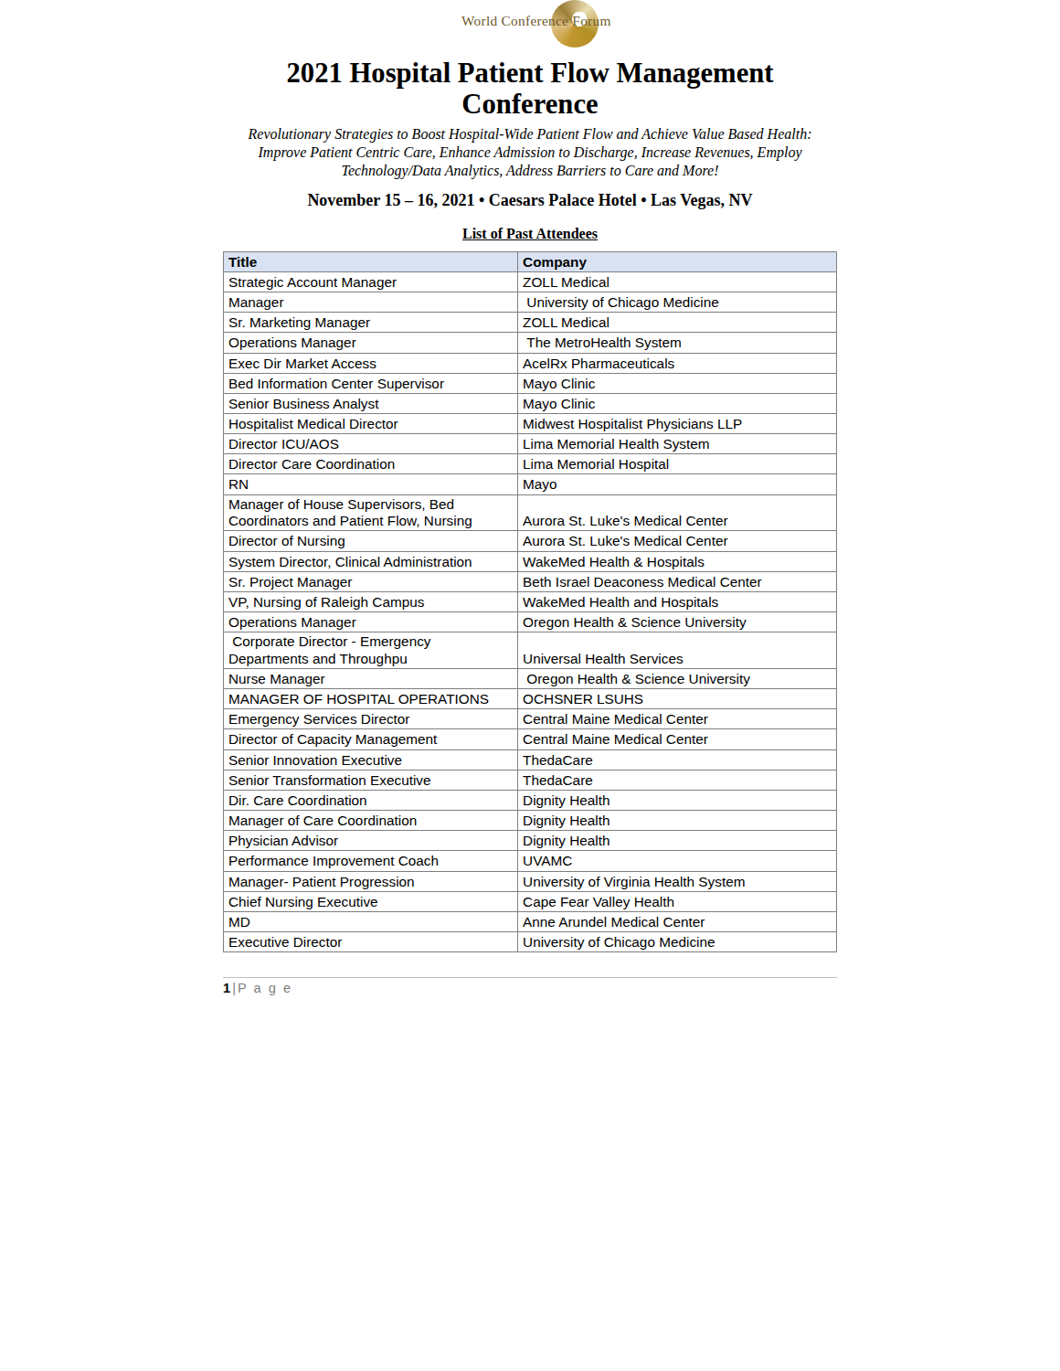World Conference Forum
2021 Hospital Patient Flow Management Conference
Revolutionary Strategies to Boost Hospital-Wide Patient Flow and Achieve Value Based Health: Improve Patient Centric Care, Enhance Admission to Discharge, Increase Revenues, Employ Technology/Data Analytics, Address Barriers to Care and More!
November 15 – 16, 2021 • Caesars Palace Hotel • Las Vegas, NV
List of Past Attendees
| Title | Company |
| --- | --- |
| Strategic Account Manager | ZOLL Medical |
| Manager | University of Chicago Medicine |
| Sr. Marketing Manager | ZOLL Medical |
| Operations Manager | The MetroHealth System |
| Exec Dir Market Access | AcelRx Pharmaceuticals |
| Bed Information Center Supervisor | Mayo Clinic |
| Senior Business Analyst | Mayo Clinic |
| Hospitalist Medical Director | Midwest Hospitalist Physicians LLP |
| Director ICU/AOS | Lima Memorial Health System |
| Director Care Coordination | Lima Memorial Hospital |
| RN | Mayo |
| Manager of House Supervisors, Bed Coordinators and Patient Flow, Nursing | Aurora St. Luke's Medical Center |
| Director of Nursing | Aurora St. Luke's Medical Center |
| System Director, Clinical Administration | WakeMed Health & Hospitals |
| Sr. Project Manager | Beth Israel Deaconess Medical Center |
| VP, Nursing of Raleigh Campus | WakeMed Health and Hospitals |
| Operations Manager | Oregon Health & Science University |
| Corporate Director - Emergency Departments and Throughpu | Universal Health Services |
| Nurse Manager | Oregon Health & Science University |
| MANAGER OF HOSPITAL OPERATIONS | OCHSNER LSUHS |
| Emergency Services Director | Central Maine Medical Center |
| Director of Capacity Management | Central Maine Medical Center |
| Senior Innovation Executive | ThedaCare |
| Senior Transformation Executive | ThedaCare |
| Dir. Care Coordination | Dignity Health |
| Manager of Care Coordination | Dignity Health |
| Physician Advisor | Dignity Health |
| Performance Improvement Coach | UVAMC |
| Manager- Patient Progression | University of Virginia Health System |
| Chief Nursing Executive | Cape Fear Valley Health |
| MD | Anne Arundel Medical Center |
| Executive Director | University of Chicago Medicine |
1|P a g e